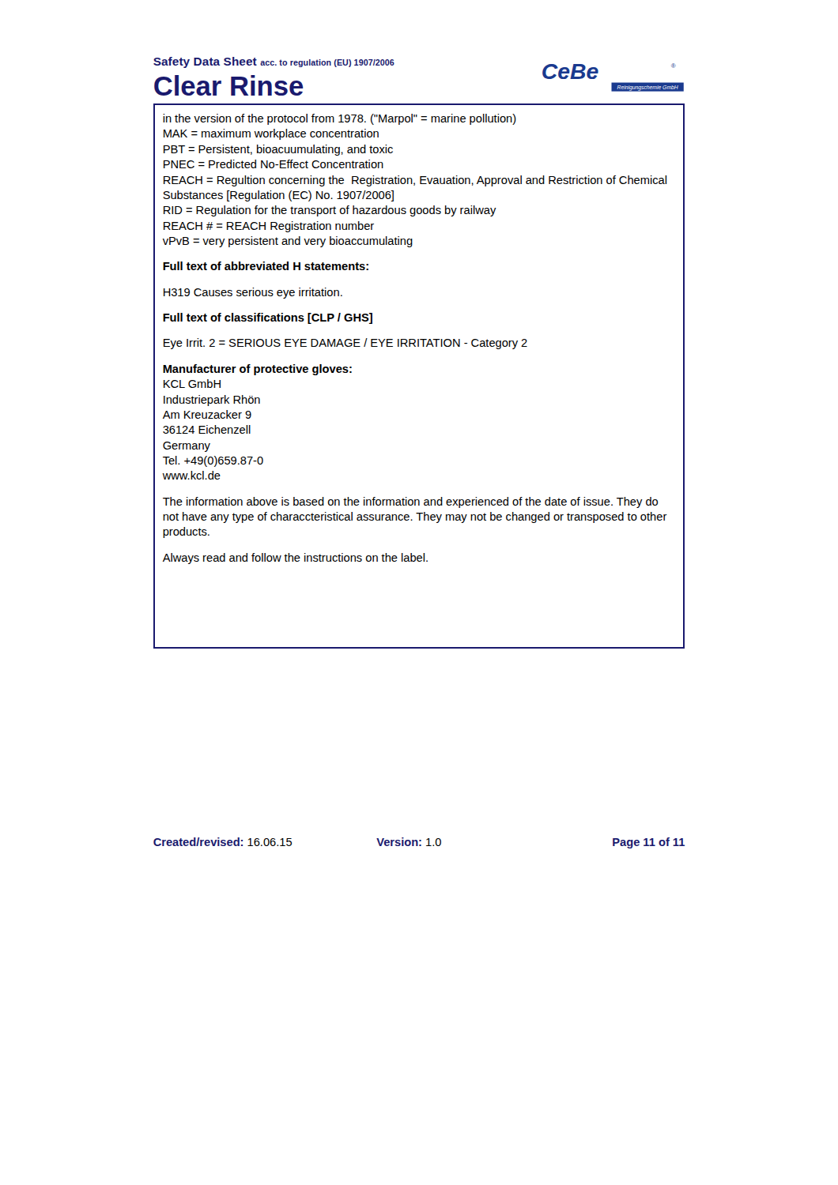Safety Data Sheet acc. to regulation (EU) 1907/2006
Clear Rinse
CeBe ® Reinigungschemie GmbH
in the version of the protocol from 1978. ("Marpol" = marine pollution)
MAK = maximum workplace concentration
PBT = Persistent, bioacuumulating, and toxic
PNEC = Predicted No-Effect Concentration
REACH = Regultion concerning the Registration, Evauation, Approval and Restriction of Chemical Substances [Regulation (EC) No. 1907/2006]
RID = Regulation for the transport of hazardous goods by railway
REACH # = REACH Registration number
vPvB = very persistent and very bioaccumulating
Full text of abbreviated H statements:
H319 Causes serious eye irritation.
Full text of classifications [CLP / GHS]
Eye Irrit. 2 = SERIOUS EYE DAMAGE / EYE IRRITATION - Category 2
Manufacturer of protective gloves:
KCL GmbH
Industriepark Rhön
Am Kreuzacker 9
36124 Eichenzell
Germany
Tel. +49(0)659.87-0
www.kcl.de
The information above is based on the information and experienced of the date of issue. They do not have any type of characcteristical assurance. They may not be changed or transposed to other products.
Always read and follow the instructions on the label.
Created/revised: 16.06.15
Version: 1.0
Page 11 of 11